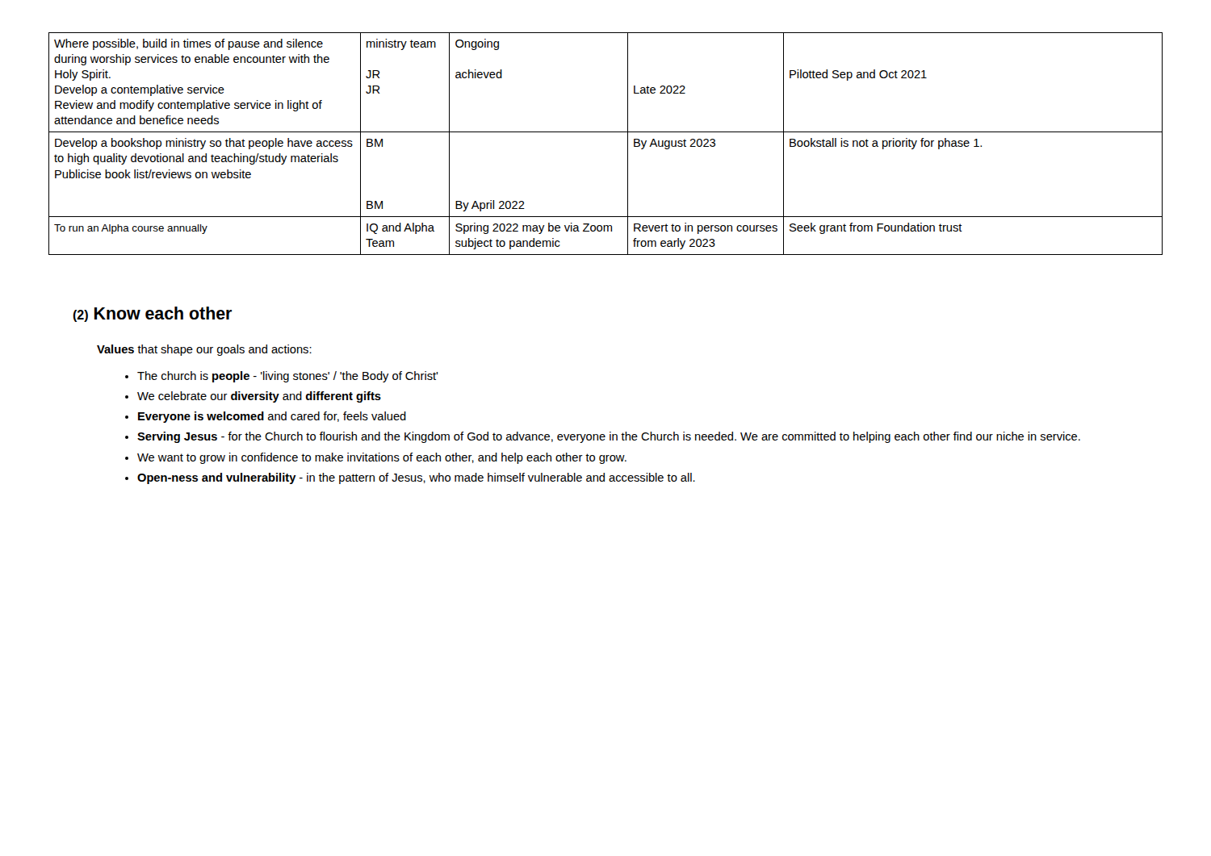| Where possible, build in times of pause and silence during worship services to enable encounter with the Holy Spirit. Develop a contemplative service Review and modify contemplative service in light of attendance and benefice needs | ministry team JR JR | Ongoing achieved | Late 2022 | Pilotted Sep and Oct 2021 |
| Develop a bookshop ministry so that people have access to high quality devotional and teaching/study materials Publicise book list/reviews on website | BM BM | By April 2022 | By August 2023 | Bookstall is not a priority for phase 1. |
| To run an Alpha course annually | IQ and Alpha Team | Spring 2022 may be via Zoom subject to pandemic | Revert to in person courses from early 2023 | Seek grant from Foundation trust |
(2) Know each other
Values that shape our goals and actions:
The church is people - 'living stones' / 'the Body of Christ'
We celebrate our diversity and different gifts
Everyone is welcomed and cared for, feels valued
Serving Jesus - for the Church to flourish and the Kingdom of God to advance, everyone in the Church is needed. We are committed to helping each other find our niche in service.
We want to grow in confidence to make invitations of each other, and help each other to grow.
Open-ness and vulnerability - in the pattern of Jesus, who made himself vulnerable and accessible to all.